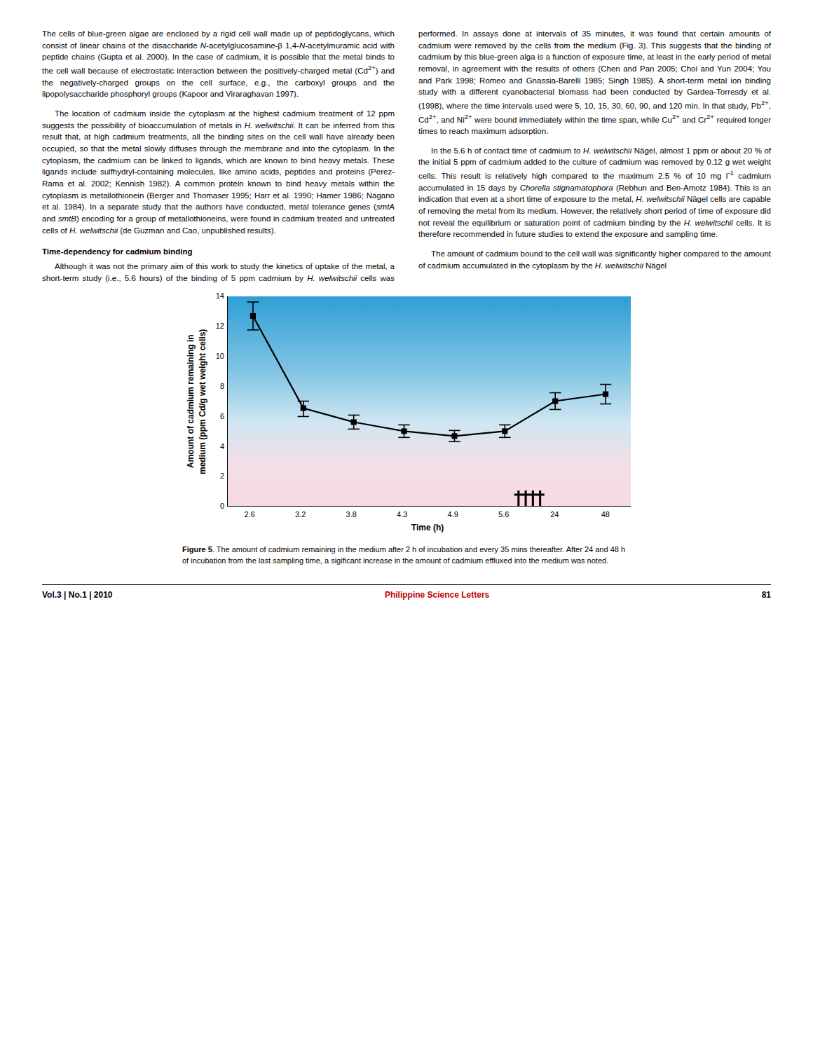The cells of blue-green algae are enclosed by a rigid cell wall made up of peptidoglycans, which consist of linear chains of the disaccharide N-acetylglucosamine-β 1,4-N-acetylmuramic acid with peptide chains (Gupta et al. 2000). In the case of cadmium, it is possible that the metal binds to the cell wall because of electrostatic interaction between the positively-charged metal (Cd2+) and the negatively-charged groups on the cell surface, e.g., the carboxyl groups and the lipopolysaccharide phosphoryl groups (Kapoor and Viraraghavan 1997).
The location of cadmium inside the cytoplasm at the highest cadmium treatment of 12 ppm suggests the possibility of bioaccumulation of metals in H. welwitschii. It can be inferred from this result that, at high cadmium treatments, all the binding sites on the cell wall have already been occupied, so that the metal slowly diffuses through the membrane and into the cytoplasm. In the cytoplasm, the cadmium can be linked to ligands, which are known to bind heavy metals. These ligands include sulfhydryl-containing molecules, like amino acids, peptides and proteins (Perez-Rama et al. 2002; Kennish 1982). A common protein known to bind heavy metals within the cytoplasm is metallothionein (Berger and Thomaser 1995; Harr et al. 1990; Hamer 1986; Nagano et al. 1984). In a separate study that the authors have conducted, metal tolerance genes (smtA and smtB) encoding for a group of metallothioneins, were found in cadmium treated and untreated cells of H. welwitschii (de Guzman and Cao, unpublished results).
Time-dependency for cadmium binding
Although it was not the primary aim of this work to study the kinetics of uptake of the metal, a short-term study (i.e., 5.6 hours) of the binding of 5 ppm cadmium by H. welwitschii cells was performed. In assays done at intervals of 35 minutes, it was found that certain amounts of cadmium were removed by the cells from the medium (Fig. 3). This suggests that the binding of cadmium by this blue-green alga is a function of exposure time, at least in the early period of metal removal, in agreement with the results of others (Chen and Pan 2005; Choi and Yun 2004; You and Park 1998; Romeo and Gnassia-Barelli 1985; Singh 1985). A short-term metal ion binding study with a different cyanobacterial biomass had been conducted by Gardea-Torresdy et al. (1998), where the time intervals used were 5, 10, 15, 30, 60, 90, and 120 min. In that study, Pb2+, Cd2+, and Ni2+ were bound immediately within the time span, while Cu2+ and Cr2+ required longer times to reach maximum adsorption.
In the 5.6 h of contact time of cadmium to H. welwitschii Nägel, almost 1 ppm or about 20 % of the initial 5 ppm of cadmium added to the culture of cadmium was removed by 0.12 g wet weight cells. This result is relatively high compared to the maximum 2.5 % of 10 mg l-1 cadmium accumulated in 15 days by Chorella stignamatophora (Rebhun and Ben-Amotz 1984). This is an indication that even at a short time of exposure to the metal, H. welwitschii Nägel cells are capable of removing the metal from its medium. However, the relatively short period of time of exposure did not reveal the equilibrium or saturation point of cadmium binding by the H. welwitschii cells. It is therefore recommended in future studies to extend the exposure and sampling time.
The amount of cadmium bound to the cell wall was significantly higher compared to the amount of cadmium accumulated in the cytoplasm by the H. welwitschii Nägel
Amount of cadmium remaining in
medium (ppm Cd/g wet weight cells)
14 12 10 8 6 4 2 0
2.63.23.84.34.95.62448
Time (h)
Figure 5. The amount of cadmium remaining in the medium after 2 h of incubation and every 35 mins thereafter. After 24 and 48 h of incubation from the last sampling time, a sigificant increase in the amount of cadmium effluxed into the medium was noted.
Vol.3 | No.1 | 2010
Philippine Science Letters
81